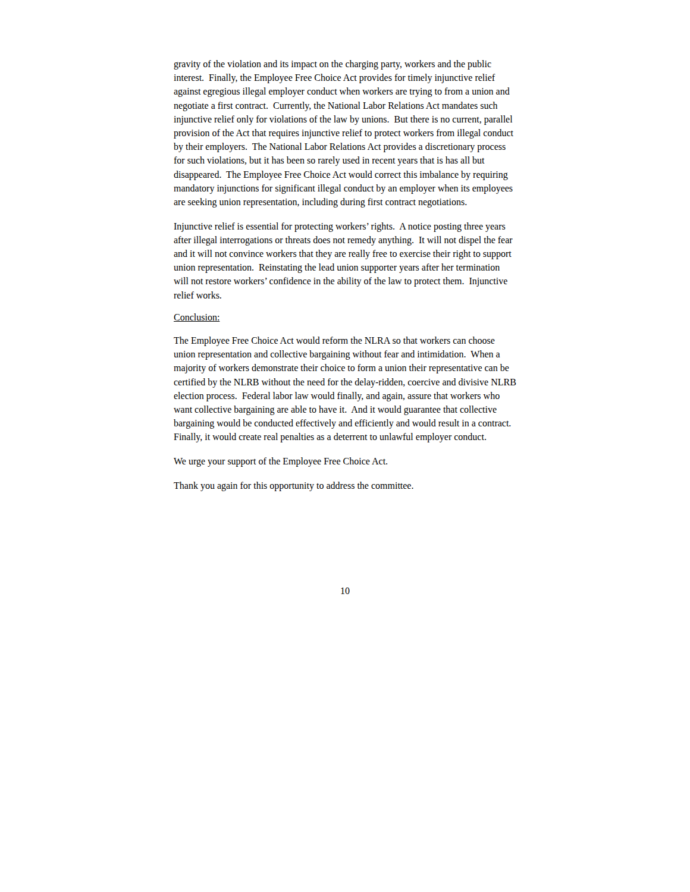gravity of the violation and its impact on the charging party, workers and the public interest. Finally, the Employee Free Choice Act provides for timely injunctive relief against egregious illegal employer conduct when workers are trying to from a union and negotiate a first contract. Currently, the National Labor Relations Act mandates such injunctive relief only for violations of the law by unions. But there is no current, parallel provision of the Act that requires injunctive relief to protect workers from illegal conduct by their employers. The National Labor Relations Act provides a discretionary process for such violations, but it has been so rarely used in recent years that is has all but disappeared. The Employee Free Choice Act would correct this imbalance by requiring mandatory injunctions for significant illegal conduct by an employer when its employees are seeking union representation, including during first contract negotiations.
Injunctive relief is essential for protecting workers’ rights. A notice posting three years after illegal interrogations or threats does not remedy anything. It will not dispel the fear and it will not convince workers that they are really free to exercise their right to support union representation. Reinstating the lead union supporter years after her termination will not restore workers’ confidence in the ability of the law to protect them. Injunctive relief works.
Conclusion:
The Employee Free Choice Act would reform the NLRA so that workers can choose union representation and collective bargaining without fear and intimidation. When a majority of workers demonstrate their choice to form a union their representative can be certified by the NLRB without the need for the delay-ridden, coercive and divisive NLRB election process. Federal labor law would finally, and again, assure that workers who want collective bargaining are able to have it. And it would guarantee that collective bargaining would be conducted effectively and efficiently and would result in a contract. Finally, it would create real penalties as a deterrent to unlawful employer conduct.
We urge your support of the Employee Free Choice Act.
Thank you again for this opportunity to address the committee.
10